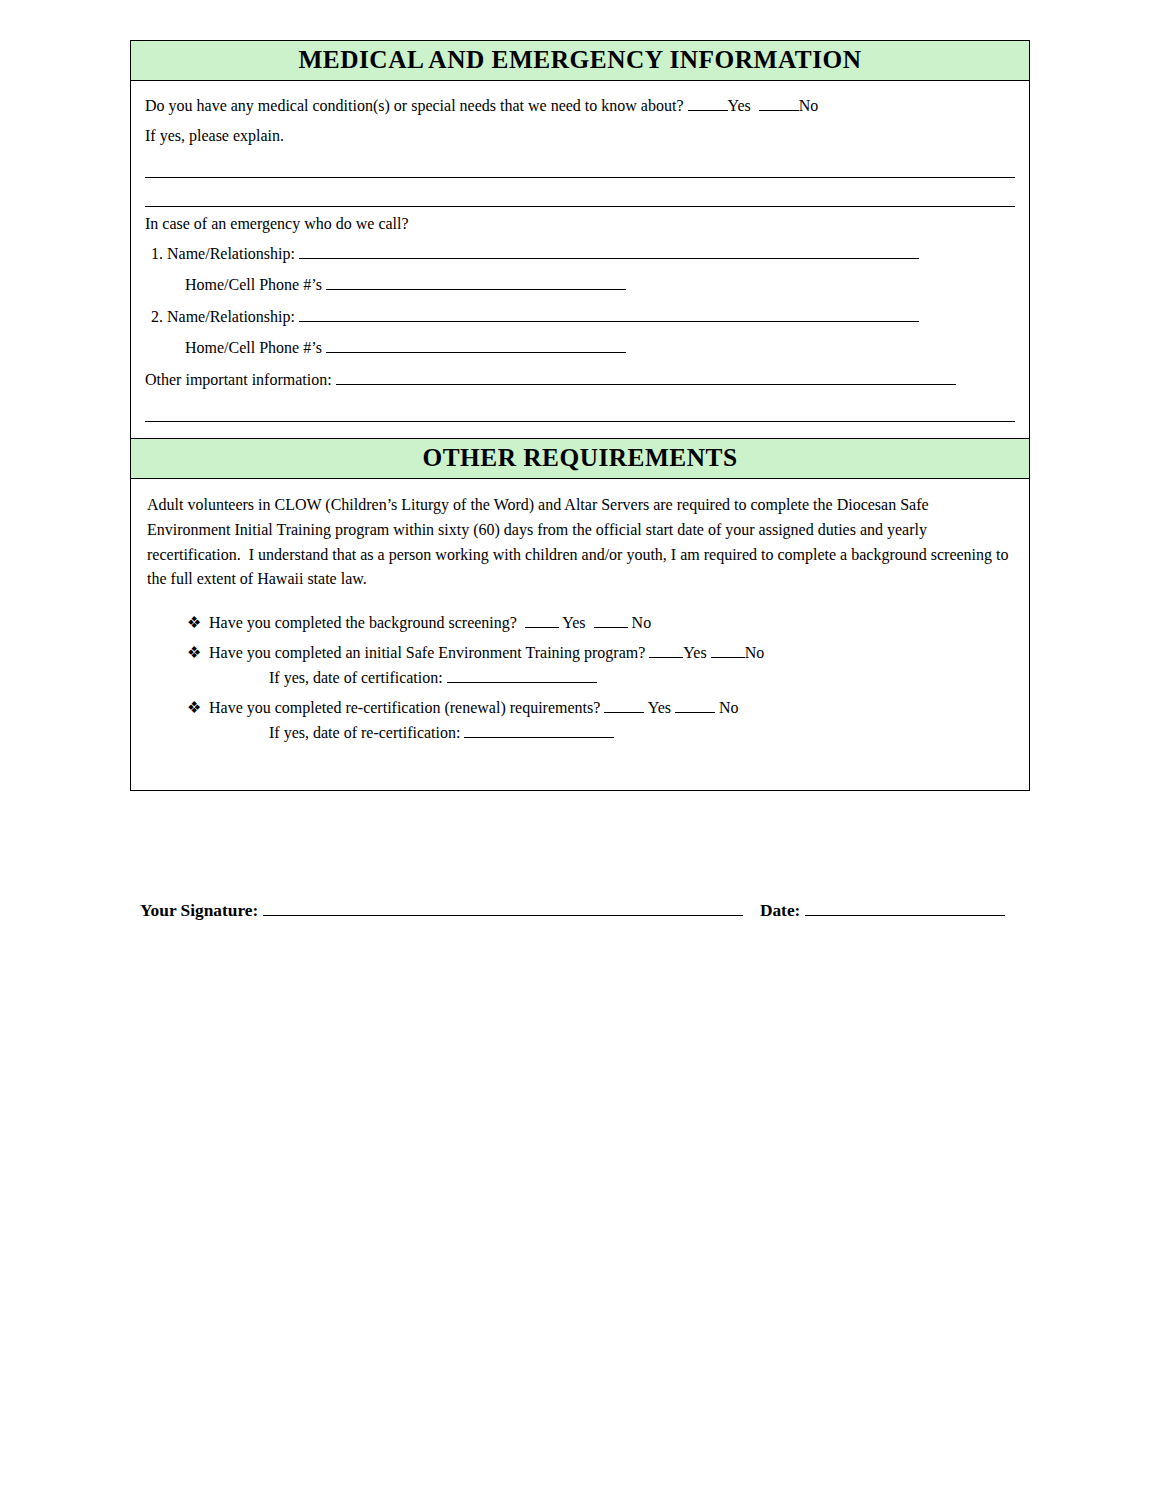MEDICAL AND EMERGENCY INFORMATION
Do you have any medical condition(s) or special needs that we need to know about? Yes No
If yes, please explain. In case of an emergency who do we call?
Name/Relationship: Home/Cell Phone #’s
Name/Relationship: Home/Cell Phone #’s
Other important information:
OTHER REQUIREMENTS
Adult volunteers in CLOW (Children’s Liturgy of the Word) and Altar Servers are required to complete the Diocesan Safe Environment Initial Training program within sixty (60) days from the official start date of your assigned duties and yearly recertification. I understand that as a person working with children and/or youth, I am required to complete a background screening to the full extent of Hawaii state law.
Have you completed the background screening? Yes No
Have you completed an initial Safe Environment Training program? Yes No If yes, date of certification:
Have you completed re-certification (renewal) requirements? Yes No If yes, date of re-certification:
Your Signature: Date: